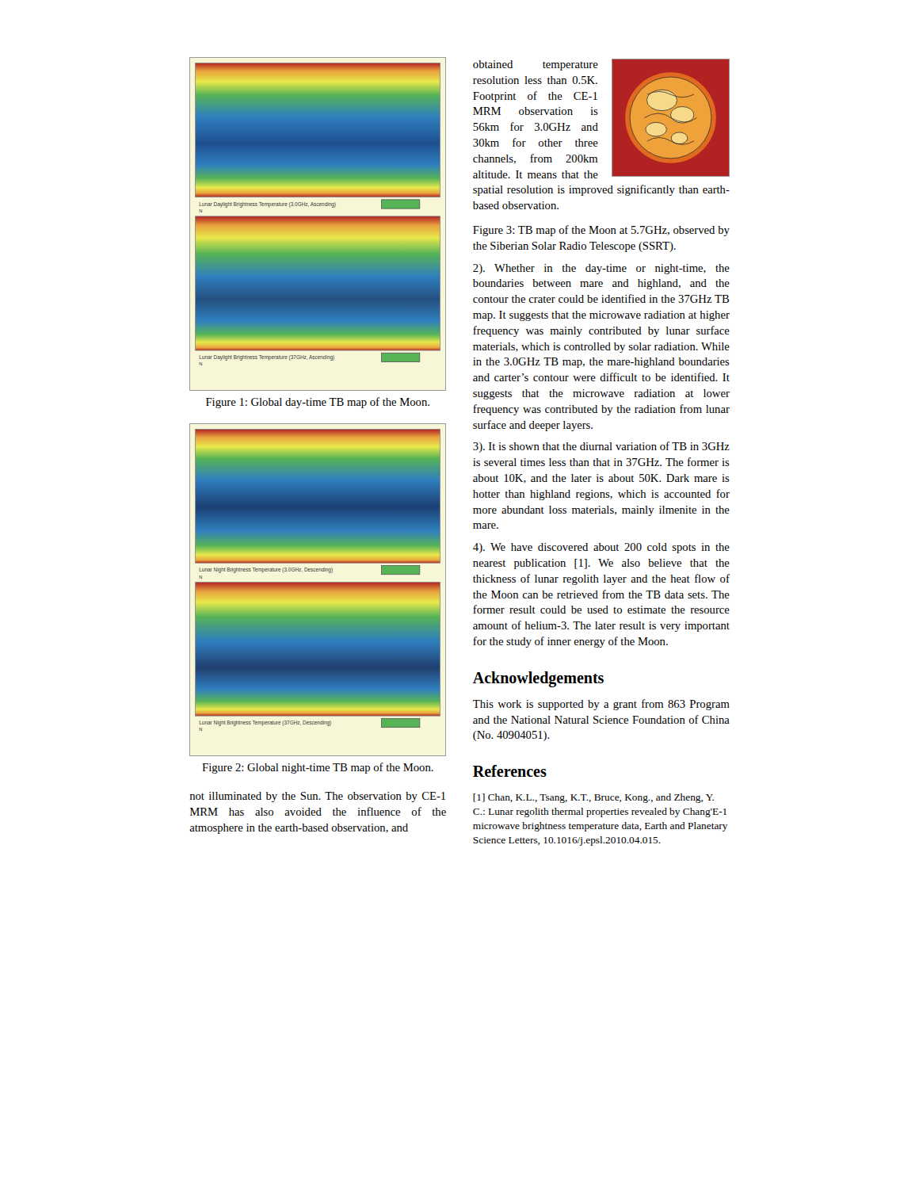Figure 1: Global day-time TB map of the Moon.
Figure 2: Global night-time TB map of the Moon.
not illuminated by the Sun. The observation by CE-1 MRM has also avoided the influence of the atmosphere in the earth-based observation, and
obtained temperature resolution less than 0.5K. Footprint of the CE-1 MRM observation is 56km for 3.0GHz and 30km for other three channels, from 200km altitude. It means that the spatial resolution is improved significantly than earth-based observation.
Figure 3: TB map of the Moon at 5.7GHz, observed by the Siberian Solar Radio Telescope (SSRT).
2). Whether in the day-time or night-time, the boundaries between mare and highland, and the contour the crater could be identified in the 37GHz TB map. It suggests that the microwave radiation at higher frequency was mainly contributed by lunar surface materials, which is controlled by solar radiation. While in the 3.0GHz TB map, the mare-highland boundaries and carter’s contour were difficult to be identified. It suggests that the microwave radiation at lower frequency was contributed by the radiation from lunar surface and deeper layers.
3). It is shown that the diurnal variation of TB in 3GHz is several times less than that in 37GHz. The former is about 10K, and the later is about 50K. Dark mare is hotter than highland regions, which is accounted for more abundant loss materials, mainly ilmenite in the mare.
4). We have discovered about 200 cold spots in the nearest publication [1]. We also believe that the thickness of lunar regolith layer and the heat flow of the Moon can be retrieved from the TB data sets. The former result could be used to estimate the resource amount of helium-3. The later result is very important for the study of inner energy of the Moon.
Acknowledgements
This work is supported by a grant from 863 Program and the National Natural Science Foundation of China (No. 40904051).
References
[1] Chan, K.L., Tsang, K.T., Bruce, Kong., and Zheng, Y. C.: Lunar regolith thermal properties revealed by Chang'E-1 microwave brightness temperature data, Earth and Planetary Science Letters, 10.1016/j.epsl.2010.04.015.